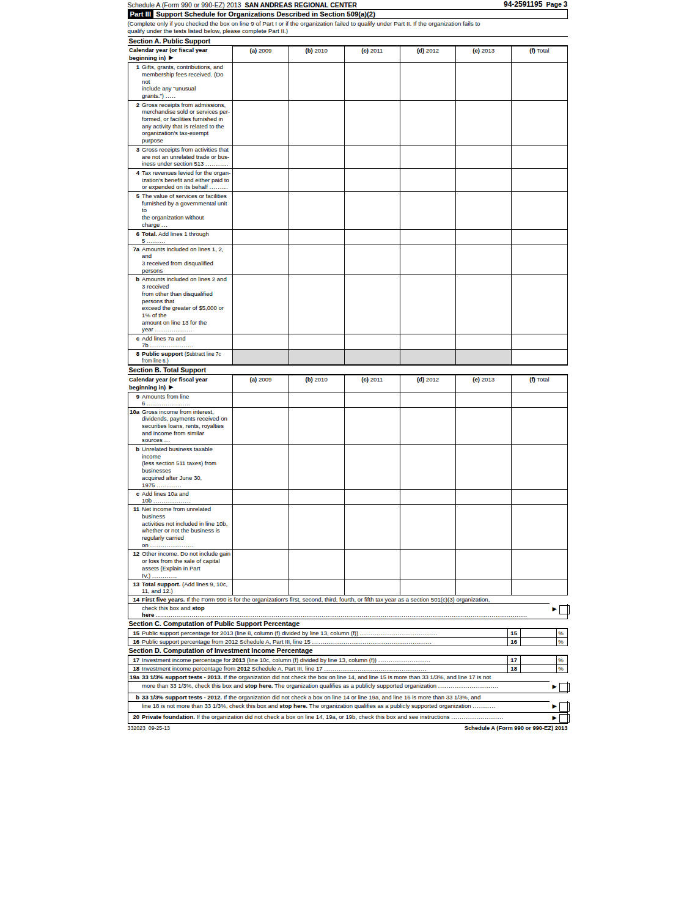Schedule A (Form 990 or 990-EZ) 2013 SAN ANDREAS REGIONAL CENTER
94-2591195
Page 3
Part III
Support Schedule for Organizations Described in Section 509(a)(2)
(Complete only if you checked the box on line 9 of Part I or if the organization failed to qualify under Part II. If the organization fails to qualify under the tests listed below, please complete Part II.)
Section A. Public Support
| Calendar year (or fiscal year beginning in) ► | (a) 2009 | (b) 2010 | (c) 2011 | (d) 2012 | (e) 2013 | (f) Total |
| 1 | Gifts, grants, contributions, and membership fees received. (Do not include any "unusual grants.") ..... | | | | | | |
| 2 | Gross receipts from admissions, merchandise sold or services per- formed, or facilities furnished in any activity that is related to the organization's tax-exempt purpose | | | | | | |
| 3 | Gross receipts from activities that are not an unrelated trade or bus- iness under section 513 ........... | | | | | | |
| 4 | Tax revenues levied for the organ- ization's benefit and either paid to or expended on its behalf ......... | | | | | | |
| 5 | The value of services or facilities furnished by a governmental unit to the organization without charge ... | | | | | | |
| 6 | Total. Add lines 1 through 5 ......... | | | | | | |
| 7a | Amounts included on lines 1, 2, and 3 received from disqualified persons | | | | | | |
| b | Amounts included on lines 2 and 3 received from other than disqualified persons that exceed the greater of $5,000 or 1% of the amount on line 13 for the year .................. | | | | | | |
| c | Add lines 7a and 7b ..................... | | | | | | |
| 8 | Public support (Subtract line 7c from line 6.) | | | | | | |
Section B. Total Support
| Calendar year (or fiscal year beginning in) ► | (a) 2009 | (b) 2010 | (c) 2011 | (d) 2012 | (e) 2013 | (f) Total |
| 9 | Amounts from line 6 ..................... | | | | | | |
| 10a | Gross income from interest, dividends, payments received on securities loans, rents, royalties and income from similar sources ... | | | | | | |
| b | Unrelated business taxable income (less section 511 taxes) from businesses acquired after June 30, 1975 ............ | | | | | | |
| c | Add lines 10a and 10b .................. | | | | | | |
| 11 | Net income from unrelated business activities not included in line 10b, whether or not the business is regularly carried on ..................... | | | | | | |
| 12 | Other income. Do not include gain or loss from the sale of capital assets (Explain in Part IV.) ............ | | | | | | |
| 13 | Total support. (Add lines 9, 10c, 11, and 12.) | | | | | | |
| 14 | First five years. If the Form 990 is for the organization's first, second, third, fourth, or fifth tax year as a section 501(c)(3) organization, | |
| | check this box and stop here ................................................................................................................................................................................. | ► |
Section C. Computation of Public Support Percentage
| 15 | Public support percentage for 2013 (line 8, column (f) divided by line 13, column (f)) ..................................... | 15 | | % |
| 16 | Public support percentage from 2012 Schedule A, Part III, line 15 ......................................................... | 16 | | % |
Section D. Computation of Investment Income Percentage
| 17 | Investment income percentage for 2013 (line 10c, column (f) divided by line 13, column (f)) ......................... | 17 | | % |
| 18 | Investment income percentage from 2012 Schedule A, Part III, line 17 ................................................. | 18 | | % |
| 19a | 33 1/3% support tests - 2013. If the organization did not check the box on line 14, and line 15 is more than 33 1/3%, and line 17 is not | |
| | more than 33 1/3%, check this box and stop here. The organization qualifies as a publicly supported organization ............................. | ► |
| b | 33 1/3% support tests - 2012. If the organization did not check a box on line 14 or line 19a, and line 16 is more than 33 1/3%, and | |
| | line 18 is not more than 33 1/3%, check this box and stop here. The organization qualifies as a publicly supported organization ........... | ► |
| 20 | Private foundation. If the organization did not check a box on line 14, 19a, or 19b, check this box and see instructions ......................... | ► |
332023 09-25-13
Schedule A (Form 990 or 990-EZ) 2013